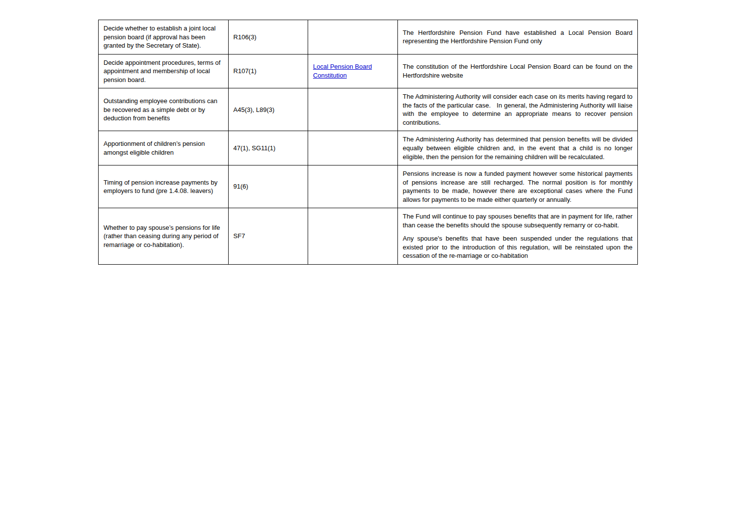| Decide whether to establish a joint local pension board (if approval has been granted by the Secretary of State). | R106(3) | | The Hertfordshire Pension Fund have established a Local Pension Board representing the Hertfordshire Pension Fund only |
| Decide appointment procedures, terms of appointment and membership of local pension board. | R107(1) | Local Pension Board Constitution | The constitution of the Hertfordshire Local Pension Board can be found on the Hertfordshire website |
| Outstanding employee contributions can be recovered as a simple debt or by deduction from benefits | A45(3), L89(3) | | The Administering Authority will consider each case on its merits having regard to the facts of the particular case. In general, the Administering Authority will liaise with the employee to determine an appropriate means to recover pension contributions. |
| Apportionment of children’s pension amongst eligible children | 47(1), SG11(1) | | The Administering Authority has determined that pension benefits will be divided equally between eligible children and, in the event that a child is no longer eligible, then the pension for the remaining children will be recalculated. |
| Timing of pension increase payments by employers to fund (pre 1.4.08. leavers) | 91(6) | | Pensions increase is now a funded payment however some historical payments of pensions increase are still recharged. The normal position is for monthly payments to be made, however there are exceptional cases where the Fund allows for payments to be made either quarterly or annually. |
| Whether to pay spouse’s pensions for life (rather than ceasing during any period of remarriage or co-habitation). | SF7 | | The Fund will continue to pay spouses benefits that are in payment for life, rather than cease the benefits should the spouse subsequently remarry or co-habit. Any spouse's benefits that have been suspended under the regulations that existed prior to the introduction of this regulation, will be reinstated upon the cessation of the re-marriage or co-habitation |